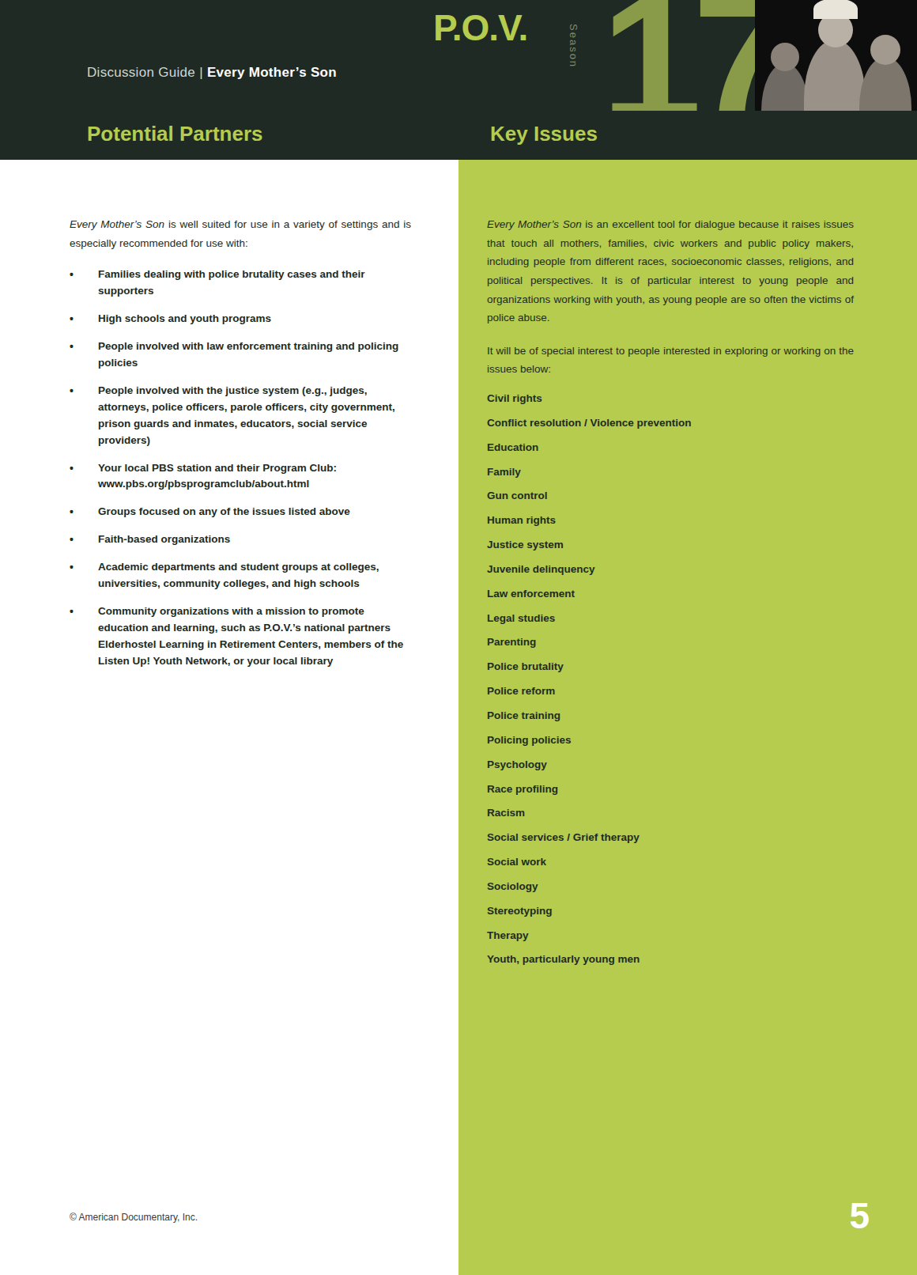17
P.O.V.
Season
Discussion Guide | Every Mother’s Son
Potential Partners
Key Issues
Every Mother’s Son is well suited for use in a variety of settings and is especially recommended for use with:
Families dealing with police brutality cases and their supporters
High schools and youth programs
People involved with law enforcement training and policing policies
People involved with the justice system (e.g., judges, attorneys, police officers, parole officers, city government, prison guards and inmates, educators, social service providers)
Your local PBS station and their Program Club:
www.pbs.org/pbsprogramclub/about.html
Groups focused on any of the issues listed above
Faith-based organizations
Academic departments and student groups at colleges, universities, community colleges, and high schools
Community organizations with a mission to promote education and learning, such as P.O.V.’s national partners Elderhostel Learning in Retirement Centers, members of the Listen Up! Youth Network, or your local library
Every Mother’s Son is an excellent tool for dialogue because it raises issues that touch all mothers, families, civic workers and public policy makers, including people from different races, socioeconomic classes, religions, and political perspectives. It is of particular interest to young people and organizations working with youth, as young people are so often the victims of police abuse.
It will be of special interest to people interested in exploring or working on the issues below:
Civil rights
Conflict resolution / Violence prevention
Education
Family
Gun control
Human rights
Justice system
Juvenile delinquency
Law enforcement
Legal studies
Parenting
Police brutality
Police reform
Police training
Policing policies
Psychology
Race profiling
Racism
Social services / Grief therapy
Social work
Sociology
Stereotyping
Therapy
Youth, particularly young men
© American Documentary, Inc.
5